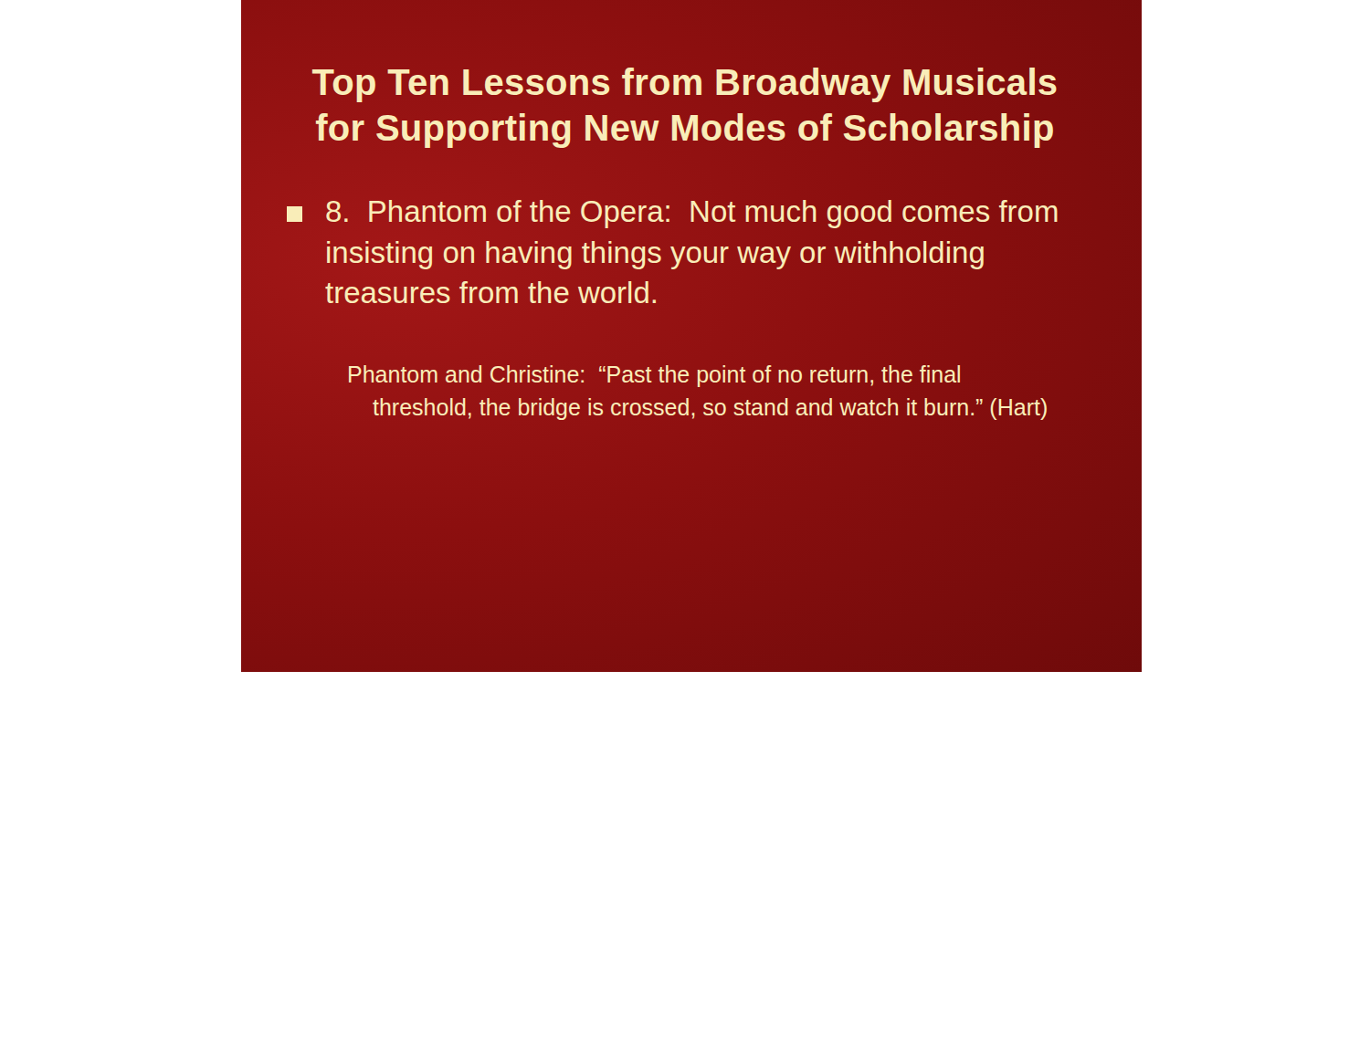Top Ten Lessons from Broadway Musicals
for Supporting New Modes of Scholarship
8. Phantom of the Opera: Not much good comes from insisting on having things your way or withholding treasures from the world.
Phantom and Christine: “Past the point of no return, the final threshold, the bridge is crossed, so stand and watch it burn.” (Hart)